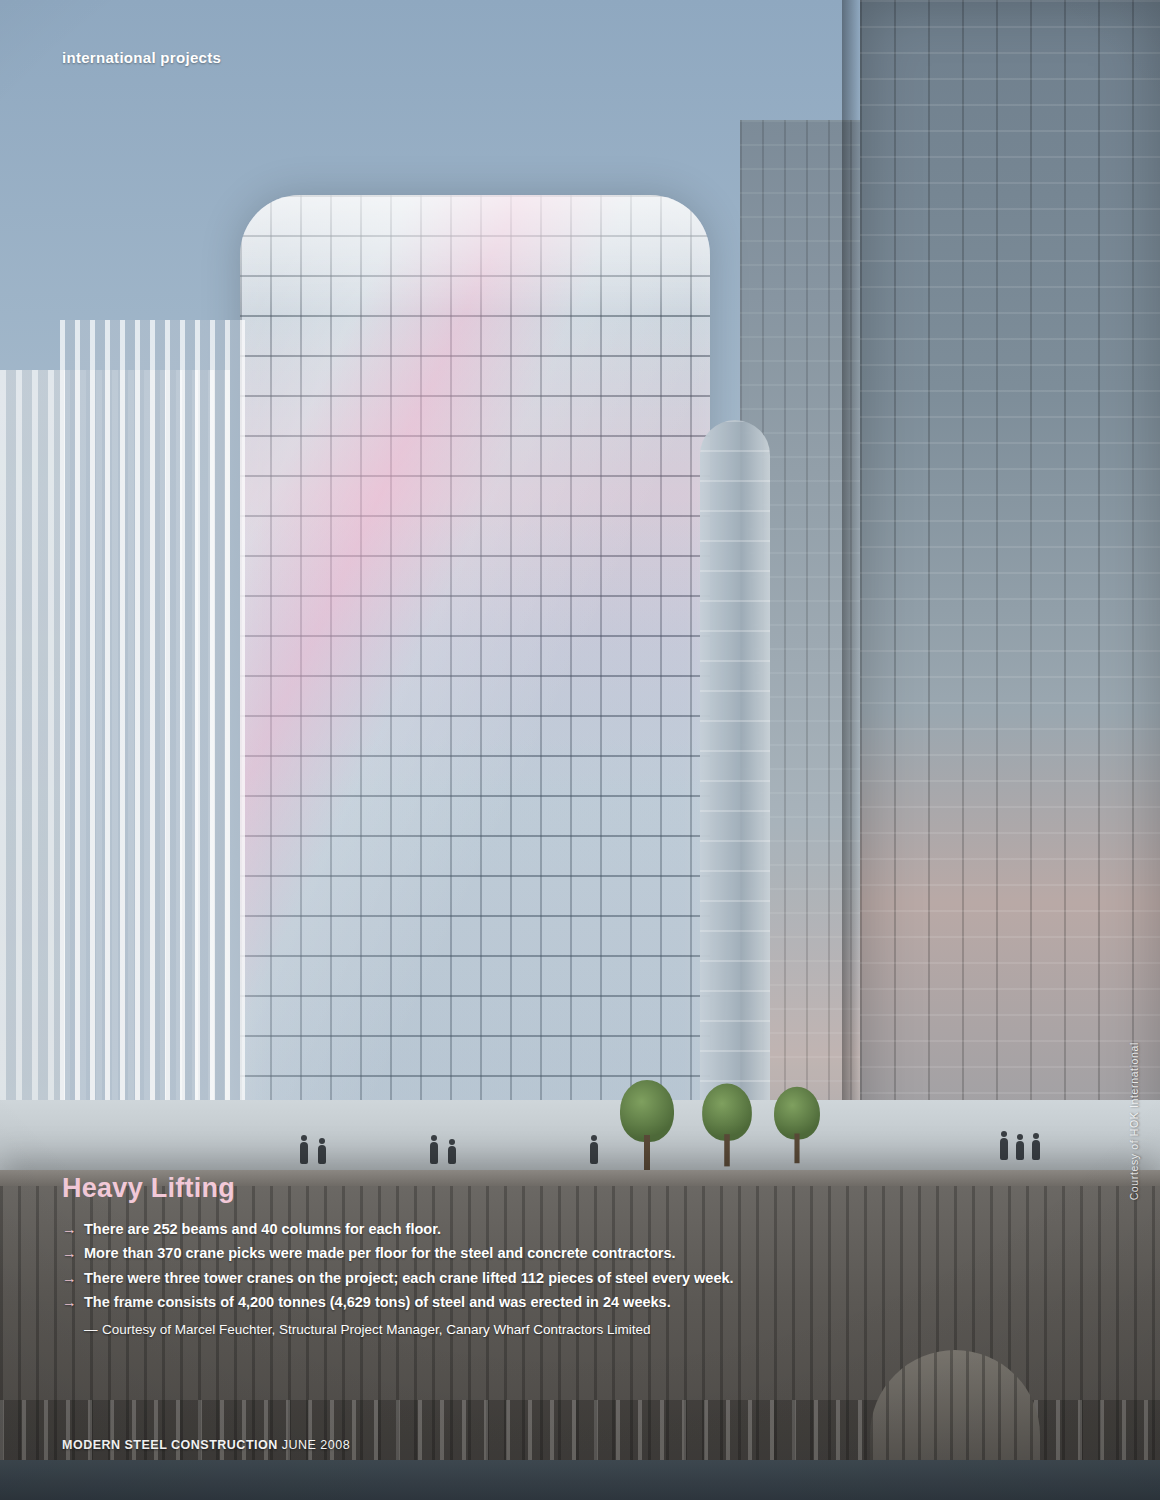international projects
Heavy Lifting
There are 252 beams and 40 columns for each floor.
More than 370 crane picks were made per floor for the steel and concrete contractors.
There were three tower cranes on the project; each crane lifted 112 pieces of steel every week.
The frame consists of 4,200 tonnes (4,629 tons) of steel and was erected in 24 weeks.
— Courtesy of Marcel Feuchter, Structural Project Manager, Canary Wharf Contractors Limited
MODERN STEEL CONSTRUCTION JUNE 2008
Courtesy of HOK International